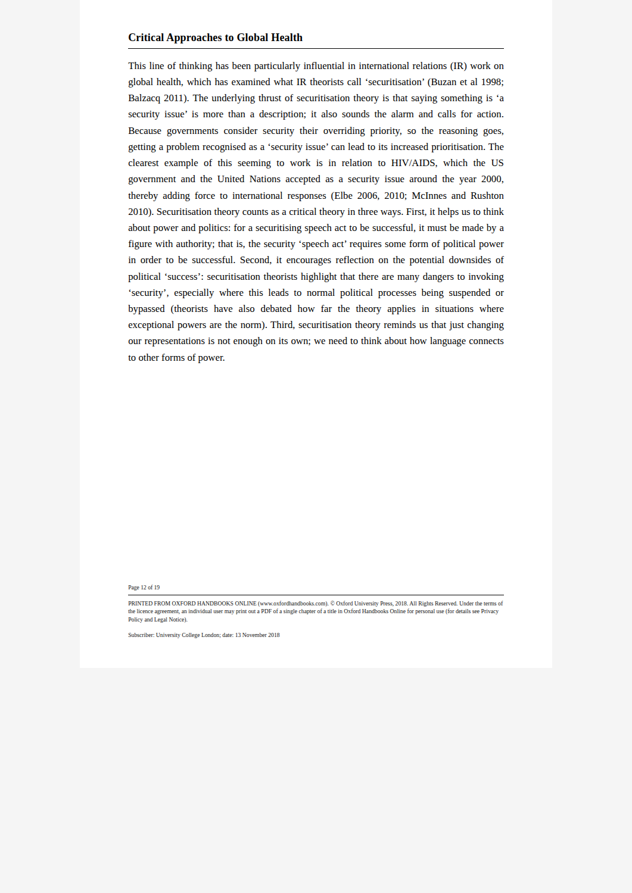Critical Approaches to Global Health
This line of thinking has been particularly influential in international relations (IR) work on global health, which has examined what IR theorists call ‘securitisation’ (Buzan et al 1998; Balzacq 2011). The underlying thrust of securitisation theory is that saying something is ‘a security issue’ is more than a description; it also sounds the alarm and calls for action. Because governments consider security their overriding priority, so the reasoning goes, getting a problem recognised as a ‘security issue’ can lead to its increased prioritisation. The clearest example of this seeming to work is in relation to HIV/AIDS, which the US government and the United Nations accepted as a security issue around the year 2000, thereby adding force to international responses (Elbe 2006, 2010; McInnes and Rushton 2010). Securitisation theory counts as a critical theory in three ways. First, it helps us to think about power and politics: for a securitising speech act to be successful, it must be made by a figure with authority; that is, the security ‘speech act’ requires some form of political power in order to be successful. Second, it encourages reflection on the potential downsides of political ‘success’: securitisation theorists highlight that there are many dangers to invoking ‘security’, especially where this leads to normal political processes being suspended or bypassed (theorists have also debated how far the theory applies in situations where exceptional powers are the norm). Third, securitisation theory reminds us that just changing our representations is not enough on its own; we need to think about how language connects to other forms of power.
Page 12 of 19
PRINTED FROM OXFORD HANDBOOKS ONLINE (www.oxfordhandbooks.com). © Oxford University Press, 2018. All Rights Reserved. Under the terms of the licence agreement, an individual user may print out a PDF of a single chapter of a title in Oxford Handbooks Online for personal use (for details see Privacy Policy and Legal Notice).
Subscriber: University College London; date: 13 November 2018